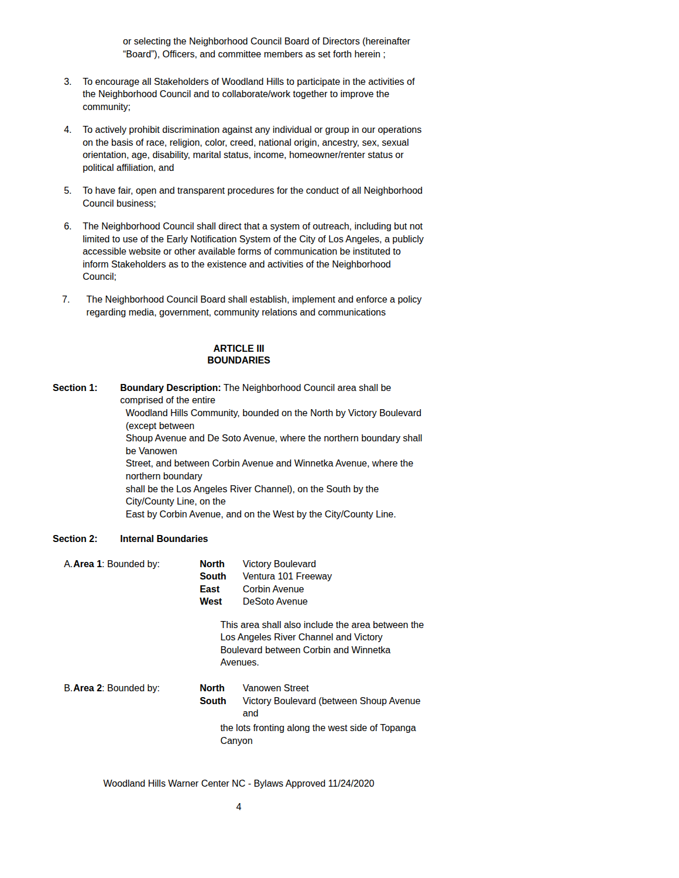or selecting the Neighborhood Council Board of Directors (hereinafter “Board”), Officers, and committee members as set forth herein ;
3.
To encourage all Stakeholders of Woodland Hills to participate in the activities of the Neighborhood Council and to collaborate/work together to improve the community;
4.
To actively prohibit discrimination against any individual or group in our operations on the basis of race, religion, color, creed, national origin, ancestry, sex, sexual orientation, age, disability, marital status, income, homeowner/renter status or political affiliation, and
5.
To have fair, open and transparent procedures for the conduct of all Neighborhood Council business;
6.
The Neighborhood Council shall direct that a system of outreach, including but not limited to use of the Early Notification System of the City of Los Angeles, a publicly accessible website or other available forms of communication be instituted to inform Stakeholders as to the existence and activities of the Neighborhood Council;
7.
The Neighborhood Council Board shall establish, implement and enforce a policy regarding media, government, community relations and communications
ARTICLE III
BOUNDARIES
Section 1:
Boundary Description: The Neighborhood Council area shall be comprised of the entire
Woodland Hills Community, bounded on the North by Victory Boulevard (except between
Shoup Avenue and De Soto Avenue, where the northern boundary shall be Vanowen
Street, and between Corbin Avenue and Winnetka Avenue, where the northern boundary
shall be the Los Angeles River Channel), on the South by the City/County Line, on the
East by Corbin Avenue, and on the West by the City/County Line.
Section 2:
Internal Boundaries
A.
Area 1: Bounded by:
North Victory Boulevard
South Ventura 101 Freeway
East Corbin Avenue
West DeSoto Avenue
This area shall also include the area between the Los Angeles River Channel and Victory Boulevard between Corbin and Winnetka Avenues.
B.
Area 2: Bounded by:
North Vanowen Street
South Victory Boulevard (between Shoup Avenue and
the lots fronting along the west side of Topanga Canyon
Woodland Hills Warner Center NC - Bylaws Approved 11/24/2020
4